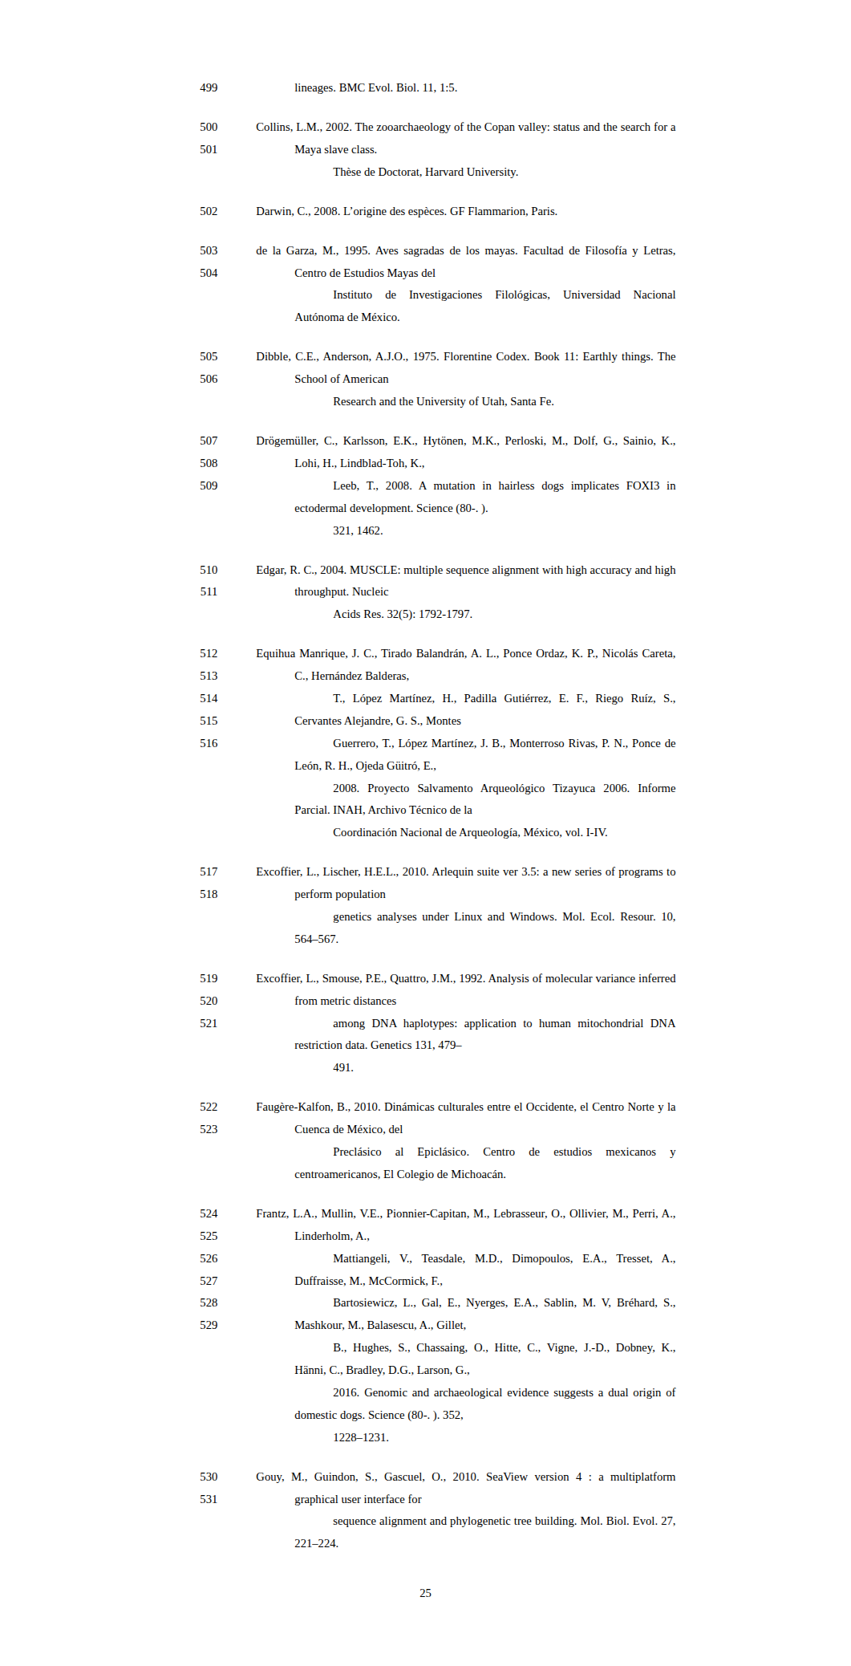499 lineages. BMC Evol. Biol. 11, 1:5.
500 Collins, L.M., 2002. The zooarchaeology of the Copan valley: status and the search for a Maya slave class.
Thèse de Doctorat, Harvard University. 501
502 Darwin, C., 2008. L’origine des espèces. GF Flammarion, Paris.
503 de la Garza, M., 1995. Aves sagradas de los mayas. Facultad de Filosofía y Letras, Centro de Estudios Mayas del
Instituto de Investigaciones Filológicas, Universidad Nacional Autónoma de México. 504
505 Dibble, C.E., Anderson, A.J.O., 1975. Florentine Codex. Book 11: Earthly things. The School of American
Research and the University of Utah, Santa Fe. 506
507 Drögemüller, C., Karlsson, E.K., Hytönen, M.K., Perloski, M., Dolf, G., Sainio, K., Lohi, H., Lindblad-Toh, K.,
Leeb, T., 2008. A mutation in hairless dogs implicates FOXI3 in ectodermal development. Science (80-. ).
321, 1462. 508 509
510 Edgar, R. C., 2004. MUSCLE: multiple sequence alignment with high accuracy and high throughput. Nucleic
Acids Res. 32(5): 1792-1797. 511
512 Equihua Manrique, J. C., Tirado Balandrán, A. L., Ponce Ordaz, K. P., Nicolás Careta, C., Hernández Balderas,
T., López Martínez, H., Padilla Gutiérrez, E. F., Riego Ruíz, S., Cervantes Alejandre, G. S., Montes
Guerrero, T., López Martínez, J. B., Monterroso Rivas, P. N., Ponce de León, R. H., Ojeda Güitró, E.,
2008. Proyecto Salvamento Arqueológico Tizayuca 2006. Informe Parcial. INAH, Archivo Técnico de la
Coordinación Nacional de Arqueología, México, vol. I-IV. 513 514 515 516
517 Excoffier, L., Lischer, H.E.L., 2010. Arlequin suite ver 3.5: a new series of programs to perform population
genetics analyses under Linux and Windows. Mol. Ecol. Resour. 10, 564–567. 518
519 Excoffier, L., Smouse, P.E., Quattro, J.M., 1992. Analysis of molecular variance inferred from metric distances
among DNA haplotypes: application to human mitochondrial DNA restriction data. Genetics 131, 479–
491. 520 521
522 Faugère-Kalfon, B., 2010. Dinámicas culturales entre el Occidente, el Centro Norte y la Cuenca de México, del
Preclásico al Epiclásico. Centro de estudios mexicanos y centroamericanos, El Colegio de Michoacán. 523
524 Frantz, L.A., Mullin, V.E., Pionnier-Capitan, M., Lebrasseur, O., Ollivier, M., Perri, A., Linderholm, A.,
Mattiangeli, V., Teasdale, M.D., Dimopoulos, E.A., Tresset, A., Duffraisse, M., McCormick, F.,
Bartosiewicz, L., Gal, E., Nyerges, E.A., Sablin, M. V, Bréhard, S., Mashkour, M., Balasescu, A., Gillet,
B., Hughes, S., Chassaing, O., Hitte, C., Vigne, J.-D., Dobney, K., Hänni, C., Bradley, D.G., Larson, G.,
2016. Genomic and archaeological evidence suggests a dual origin of domestic dogs. Science (80-. ). 352,
1228–1231. 525 526 527 528 529
530 Gouy, M., Guindon, S., Gascuel, O., 2010. SeaView version 4 : a multiplatform graphical user interface for
sequence alignment and phylogenetic tree building. Mol. Biol. Evol. 27, 221–224. 531
25